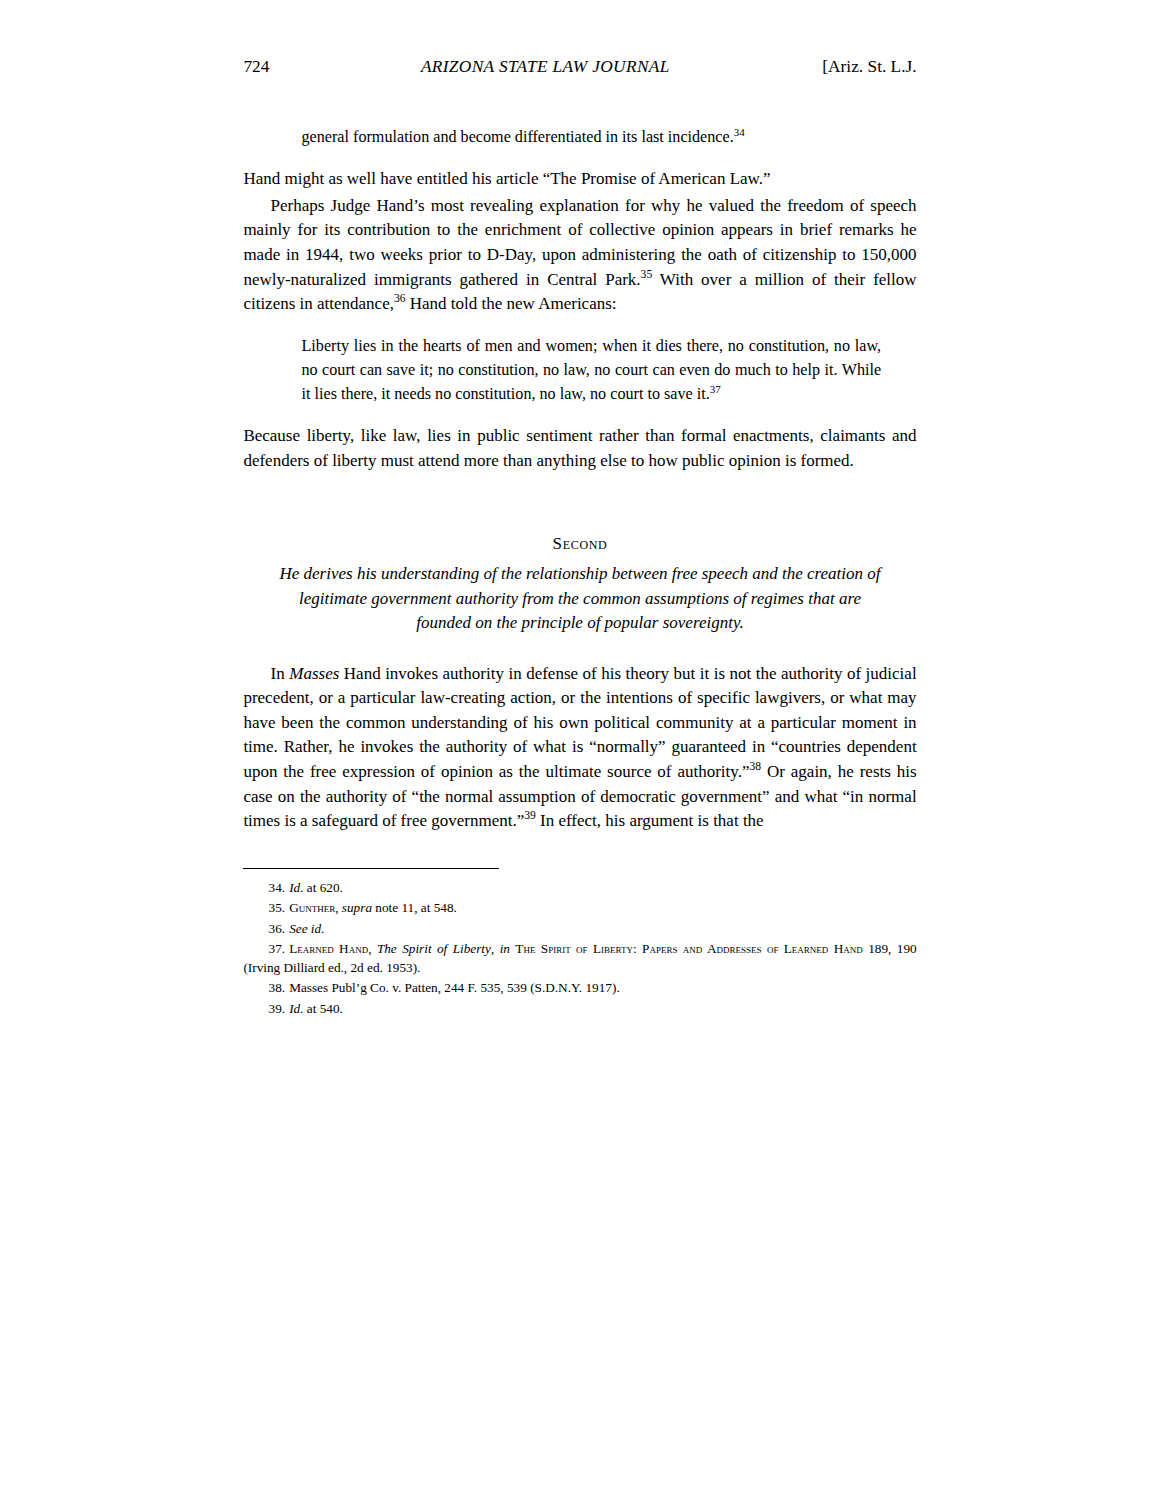724 ARIZONA STATE LAW JOURNAL [Ariz. St. L.J.
general formulation and become differentiated in its last incidence.34
Hand might as well have entitled his article “The Promise of American Law.”
Perhaps Judge Hand’s most revealing explanation for why he valued the freedom of speech mainly for its contribution to the enrichment of collective opinion appears in brief remarks he made in 1944, two weeks prior to D-Day, upon administering the oath of citizenship to 150,000 newly-naturalized immigrants gathered in Central Park.35 With over a million of their fellow citizens in attendance,36 Hand told the new Americans:
Liberty lies in the hearts of men and women; when it dies there, no constitution, no law, no court can save it; no constitution, no law, no court can even do much to help it. While it lies there, it needs no constitution, no law, no court to save it.37
Because liberty, like law, lies in public sentiment rather than formal enactments, claimants and defenders of liberty must attend more than anything else to how public opinion is formed.
Second
He derives his understanding of the relationship between free speech and the creation of legitimate government authority from the common assumptions of regimes that are founded on the principle of popular sovereignty.
In Masses Hand invokes authority in defense of his theory but it is not the authority of judicial precedent, or a particular law-creating action, or the intentions of specific lawgivers, or what may have been the common understanding of his own political community at a particular moment in time. Rather, he invokes the authority of what is “normally” guaranteed in “countries dependent upon the free expression of opinion as the ultimate source of authority.”38 Or again, he rests his case on the authority of “the normal assumption of democratic government” and what “in normal times is a safeguard of free government.”39 In effect, his argument is that the
34. Id. at 620.
35. Gunther, supra note 11, at 548.
36. See id.
37. Learned Hand, The Spirit of Liberty, in The Spirit of Liberty: Papers and Addresses of Learned Hand 189, 190 (Irving Dilliard ed., 2d ed. 1953).
38. Masses Publ’g Co. v. Patten, 244 F. 535, 539 (S.D.N.Y. 1917).
39. Id. at 540.